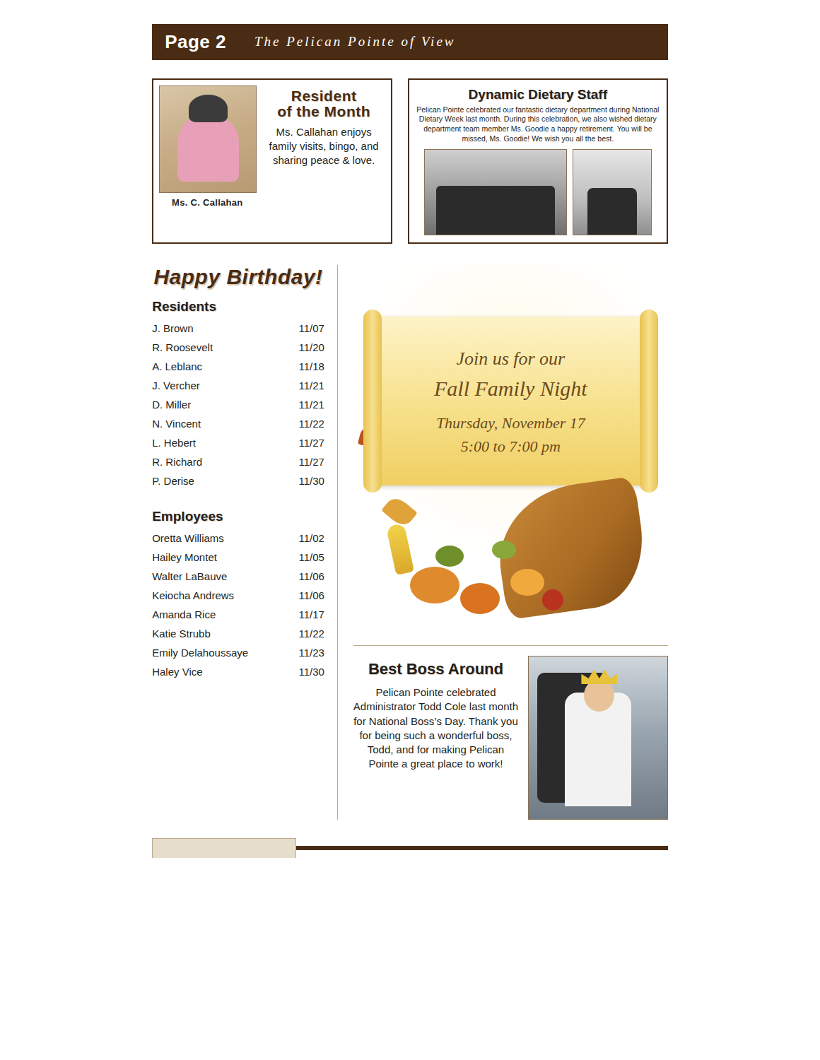Page 2
The Pelican Pointe of View
Ms. C. Callahan
Resident
of the Month
Ms. Callahan enjoys family visits, bingo, and sharing peace & love.
Dynamic Dietary Staff
Pelican Pointe celebrated our fantastic dietary department during National Dietary Week last month. During this celebration, we also wished dietary department team member Ms. Goodie a happy retirement. You will be missed, Ms. Goodie! We wish you all the best.
Happy Birthday!
Residents
| J. Brown | 11/07 |
| R. Roosevelt | 11/20 |
| A. Leblanc | 11/18 |
| J. Vercher | 11/21 |
| D. Miller | 11/21 |
| N. Vincent | 11/22 |
| L. Hebert | 11/27 |
| R. Richard | 11/27 |
| P. Derise | 11/30 |
Employees
| Oretta Williams | 11/02 |
| Hailey Montet | 11/05 |
| Walter LaBauve | 11/06 |
| Keiocha Andrews | 11/06 |
| Amanda Rice | 11/17 |
| Katie Strubb | 11/22 |
| Emily Delahoussaye | 11/23 |
| Haley Vice | 11/30 |
Join us for our Fall Family Night Thursday, November 17 5:00 to 7:00 pm
Best Boss Around
Pelican Pointe celebrated Administrator Todd Cole last month for National Boss’s Day. Thank you for being such a wonderful boss, Todd, and for making Pelican Pointe a great place to work!